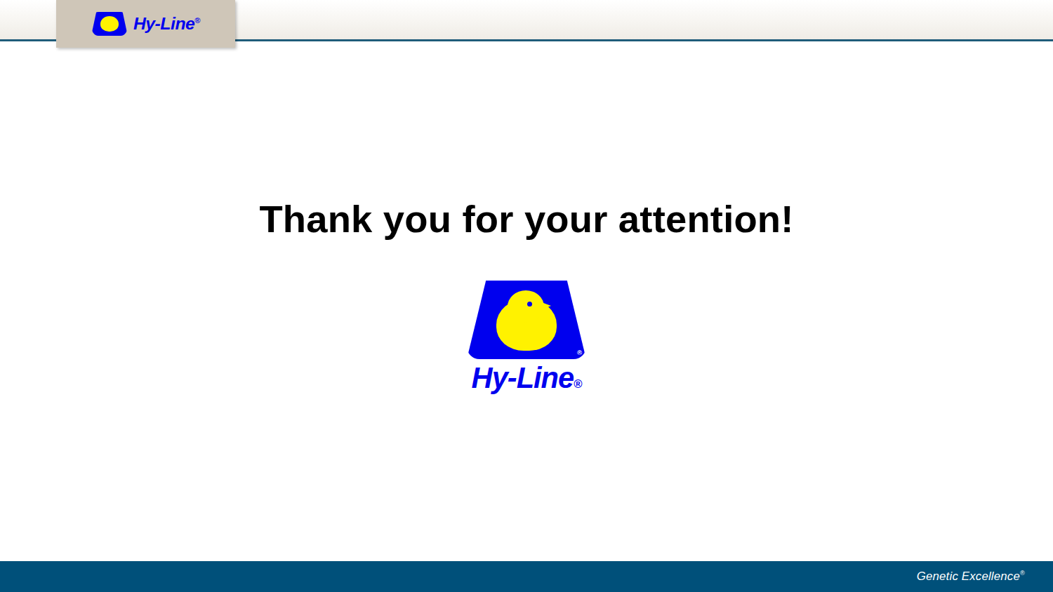Hy-Line®
Thank you for your attention!
®
Hy-Line®
Genetic Excellence®